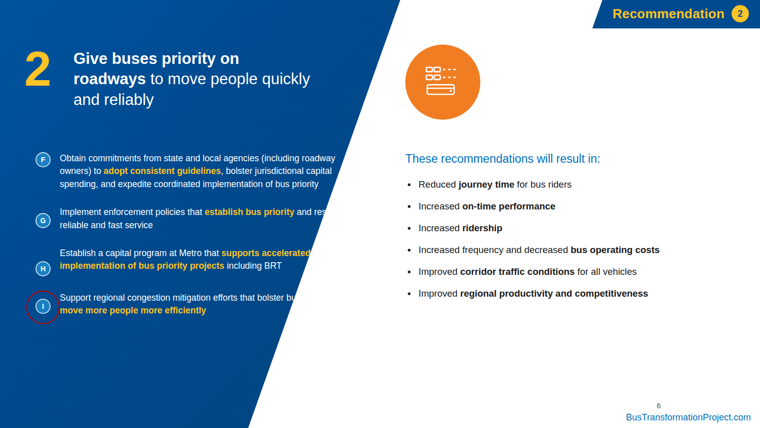Recommendation 2
2
Give buses priority on roadways to move people quickly and reliably
F
Obtain commitments from state and local agencies (including roadway owners) to adopt consistent guidelines, bolster jurisdictional capital spending, and expedite coordinated implementation of bus priority
G
Implement enforcement policies that establish bus priority and result in reliable and fast service
H
Establish a capital program at Metro that supports accelerated implementation of bus priority projects including BRT
I
Support regional congestion mitigation efforts that bolster bus priority and move more people more efficiently
These recommendations will result in:
Reduced journey time for bus riders
Increased on-time performance
Increased ridership
Increased frequency and decreased bus operating costs
Improved corridor traffic conditions for all vehicles
Improved regional productivity and competitiveness
6
BusTransformationProject.com